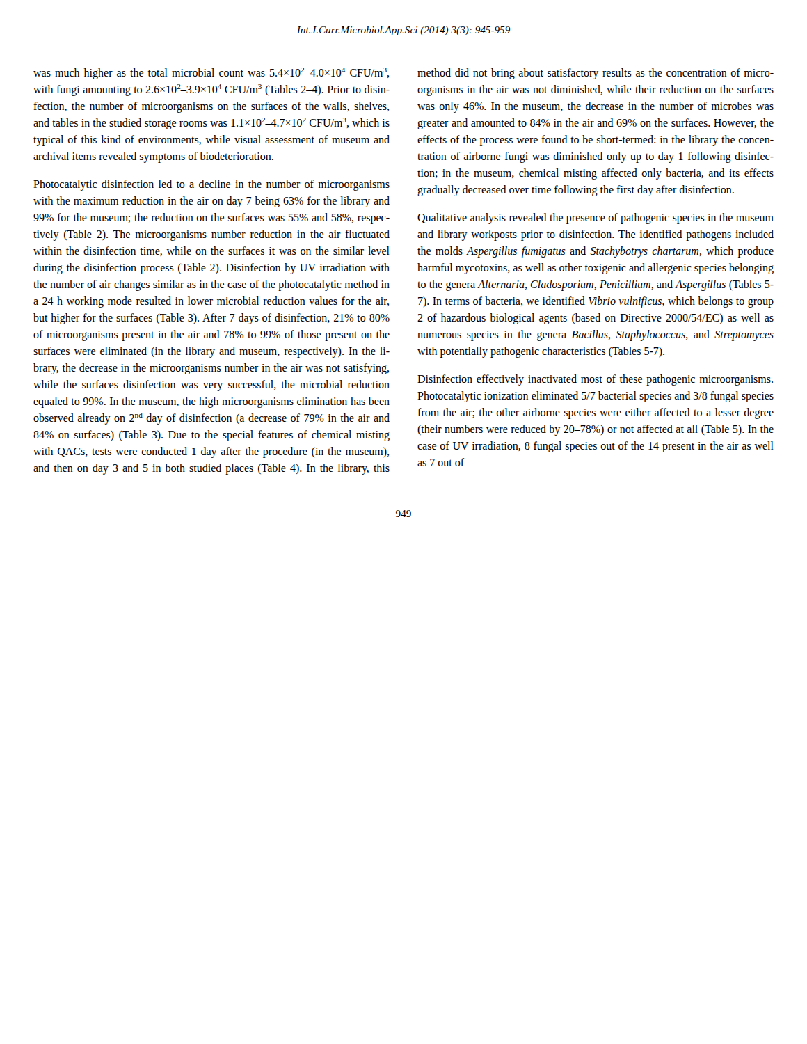Int.J.Curr.Microbiol.App.Sci (2014) 3(3): 945-959
was much higher as the total microbial count was 5.4×102–4.0×104 CFU/m3, with fungi amounting to 2.6×102–3.9×104 CFU/m3 (Tables 2–4). Prior to disinfection, the number of microorganisms on the surfaces of the walls, shelves, and tables in the studied storage rooms was 1.1×102–4.7×102 CFU/m3, which is typical of this kind of environments, while visual assessment of museum and archival items revealed symptoms of biodeterioration.
Photocatalytic disinfection led to a decline in the number of microorganisms with the maximum reduction in the air on day 7 being 63% for the library and 99% for the museum; the reduction on the surfaces was 55% and 58%, respectively (Table 2). The microorganisms number reduction in the air fluctuated within the disinfection time, while on the surfaces it was on the similar level during the disinfection process (Table 2). Disinfection by UV irradiation with the number of air changes similar as in the case of the photocatalytic method in a 24 h working mode resulted in lower microbial reduction values for the air, but higher for the surfaces (Table 3). After 7 days of disinfection, 21% to 80% of microorganisms present in the air and 78% to 99% of those present on the surfaces were eliminated (in the library and museum, respectively). In the library, the decrease in the microorganisms number in the air was not satisfying, while the surfaces disinfection was very successful, the microbial reduction equaled to 99%. In the museum, the high microorganisms elimination has been observed already on 2nd day of disinfection (a decrease of 79% in the air and 84% on surfaces) (Table 3). Due to the special features of chemical misting with QACs, tests were conducted 1 day after the procedure (in the museum), and then on day 3 and 5 in both studied places (Table 4). In the library, this method did not bring about satisfactory results as the concentration of microorganisms in the air was not diminished, while their reduction on the surfaces was only 46%. In the museum, the decrease in the number of microbes was greater and amounted to 84% in the air and 69% on the surfaces. However, the effects of the process were found to be short-termed: in the library the concentration of airborne fungi was diminished only up to day 1 following disinfection; in the museum, chemical misting affected only bacteria, and its effects gradually decreased over time following the first day after disinfection.
Qualitative analysis revealed the presence of pathogenic species in the museum and library workposts prior to disinfection. The identified pathogens included the molds Aspergillus fumigatus and Stachybotrys chartarum, which produce harmful mycotoxins, as well as other toxigenic and allergenic species belonging to the genera Alternaria, Cladosporium, Penicillium, and Aspergillus (Tables 5-7). In terms of bacteria, we identified Vibrio vulnificus, which belongs to group 2 of hazardous biological agents (based on Directive 2000/54/EC) as well as numerous species in the genera Bacillus, Staphylococcus, and Streptomyces with potentially pathogenic characteristics (Tables 5-7).
Disinfection effectively inactivated most of these pathogenic microorganisms. Photocatalytic ionization eliminated 5/7 bacterial species and 3/8 fungal species from the air; the other airborne species were either affected to a lesser degree (their numbers were reduced by 20–78%) or not affected at all (Table 5). In the case of UV irradiation, 8 fungal species out of the 14 present in the air as well as 7 out of
949